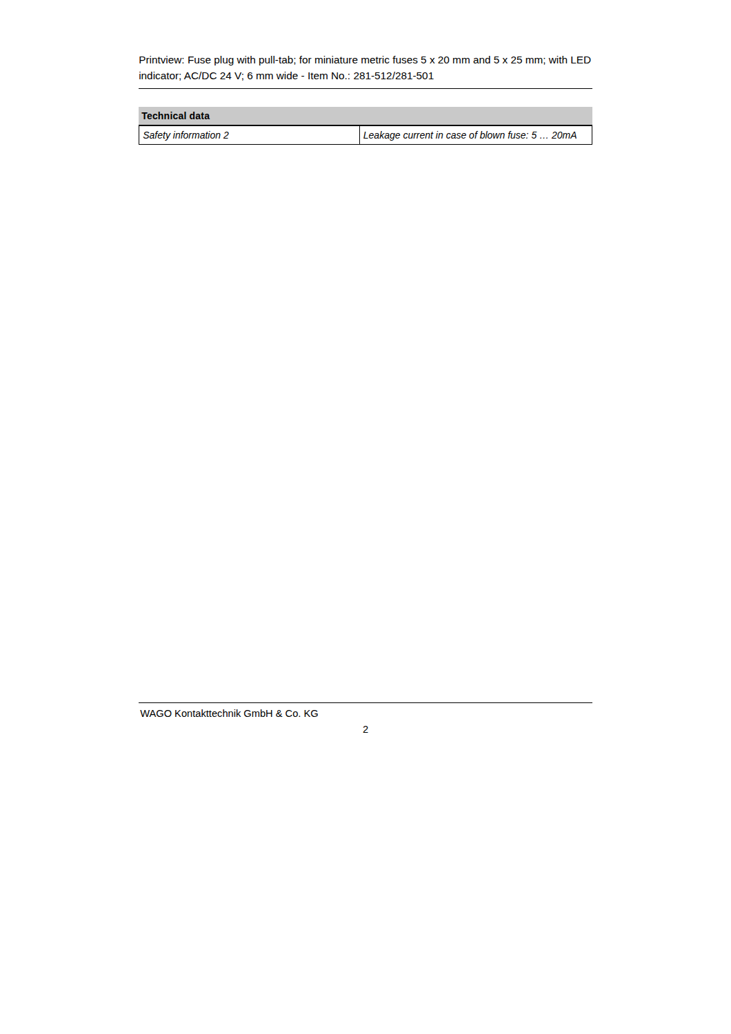Printview: Fuse plug with pull-tab; for miniature metric fuses 5 x 20 mm and 5 x 25 mm; with LED indicator; AC/DC 24 V; 6 mm wide - Item No.: 281-512/281-501
Technical data
| Safety information 2 | Leakage current in case of blown fuse: 5 … 20mA |
WAGO Kontakttechnik GmbH & Co. KG
2